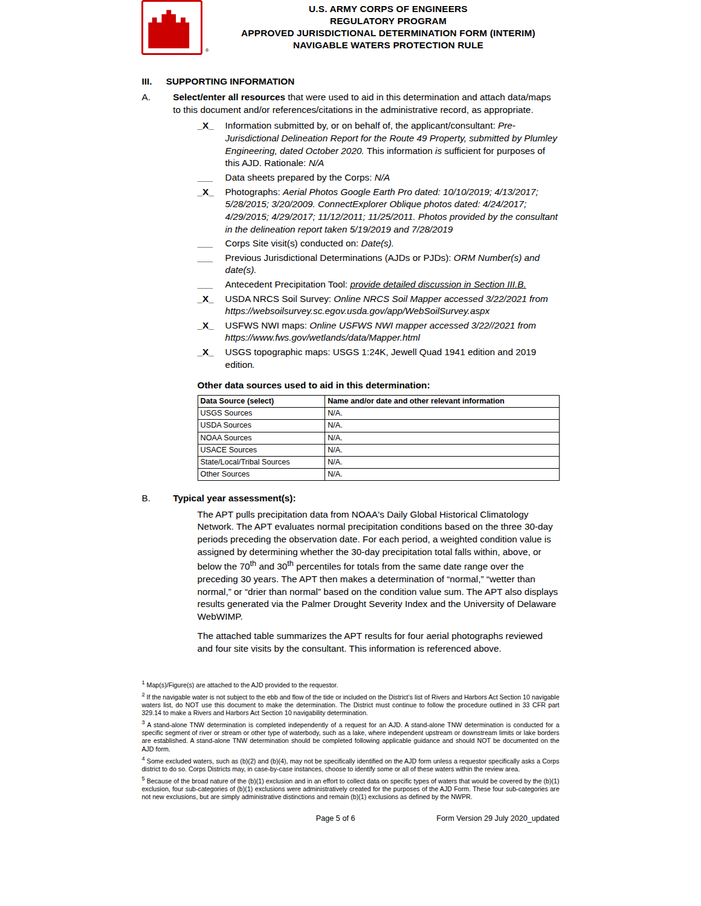®
U.S. ARMY CORPS OF ENGINEERS
REGULATORY PROGRAM
APPROVED JURISDICTIONAL DETERMINATION FORM (INTERIM)
NAVIGABLE WATERS PROTECTION RULE
III. SUPPORTING INFORMATION
A.
Select/enter all resources that were used to aid in this determination and attach data/maps to this document and/or references/citations in the administrative record, as appropriate.
_X_ Information submitted by, or on behalf of, the applicant/consultant: Pre-Jurisdictional Delineation Report for the Route 49 Property, submitted by Plumley Engineering, dated October 2020. This information is sufficient for purposes of this AJD. Rationale: N/A
___ Data sheets prepared by the Corps: N/A
_X_ Photographs: Aerial Photos Google Earth Pro dated: 10/10/2019; 4/13/2017; 5/28/2015; 3/20/2009. ConnectExplorer Oblique photos dated: 4/24/2017; 4/29/2015; 4/29/2017; 11/12/2011; 11/25/2011. Photos provided by the consultant in the delineation report taken 5/19/2019 and 7/28/2019
___ Corps Site visit(s) conducted on: Date(s).
___ Previous Jurisdictional Determinations (AJDs or PJDs): ORM Number(s) and date(s).
___ Antecedent Precipitation Tool: provide detailed discussion in Section III.B.
_X_ USDA NRCS Soil Survey: Online NRCS Soil Mapper accessed 3/22/2021 from https://websoilsurvey.sc.egov.usda.gov/app/WebSoilSurvey.aspx
_X_ USFWS NWI maps: Online USFWS NWI mapper accessed 3/22//2021 from https://www.fws.gov/wetlands/data/Mapper.html
_X_ USGS topographic maps: USGS 1:24K, Jewell Quad 1941 edition and 2019 edition.
Other data sources used to aid in this determination:
| Data Source (select) | Name and/or date and other relevant information |
| --- | --- |
| USGS Sources | N/A. |
| USDA Sources | N/A. |
| NOAA Sources | N/A. |
| USACE Sources | N/A. |
| State/Local/Tribal Sources | N/A. |
| Other Sources | N/A. |
B.
Typical year assessment(s):
The APT pulls precipitation data from NOAA's Daily Global Historical Climatology Network. The APT evaluates normal precipitation conditions based on the three 30-day periods preceding the observation date. For each period, a weighted condition value is assigned by determining whether the 30-day precipitation total falls within, above, or below the 70th and 30th percentiles for totals from the same date range over the preceding 30 years. The APT then makes a determination of “normal,” “wetter than normal,” or “drier than normal” based on the condition value sum. The APT also displays results generated via the Palmer Drought Severity Index and the University of Delaware WebWIMP.
The attached table summarizes the APT results for four aerial photographs reviewed and four site visits by the consultant. This information is referenced above.
1 Map(s)/Figure(s) are attached to the AJD provided to the requestor.
2 If the navigable water is not subject to the ebb and flow of the tide or included on the District’s list of Rivers and Harbors Act Section 10 navigable waters list, do NOT use this document to make the determination. The District must continue to follow the procedure outlined in 33 CFR part 329.14 to make a Rivers and Harbors Act Section 10 navigability determination.
3 A stand-alone TNW determination is completed independently of a request for an AJD. A stand-alone TNW determination is conducted for a specific segment of river or stream or other type of waterbody, such as a lake, where independent upstream or downstream limits or lake borders are established. A stand-alone TNW determination should be completed following applicable guidance and should NOT be documented on the AJD form.
4 Some excluded waters, such as (b)(2) and (b)(4), may not be specifically identified on the AJD form unless a requestor specifically asks a Corps district to do so. Corps Districts may, in case-by-case instances, choose to identify some or all of these waters within the review area.
5 Because of the broad nature of the (b)(1) exclusion and in an effort to collect data on specific types of waters that would be covered by the (b)(1) exclusion, four sub-categories of (b)(1) exclusions were administratively created for the purposes of the AJD Form. These four sub-categories are not new exclusions, but are simply administrative distinctions and remain (b)(1) exclusions as defined by the NWPR.
Page 5 of 6
Form Version 29 July 2020_updated